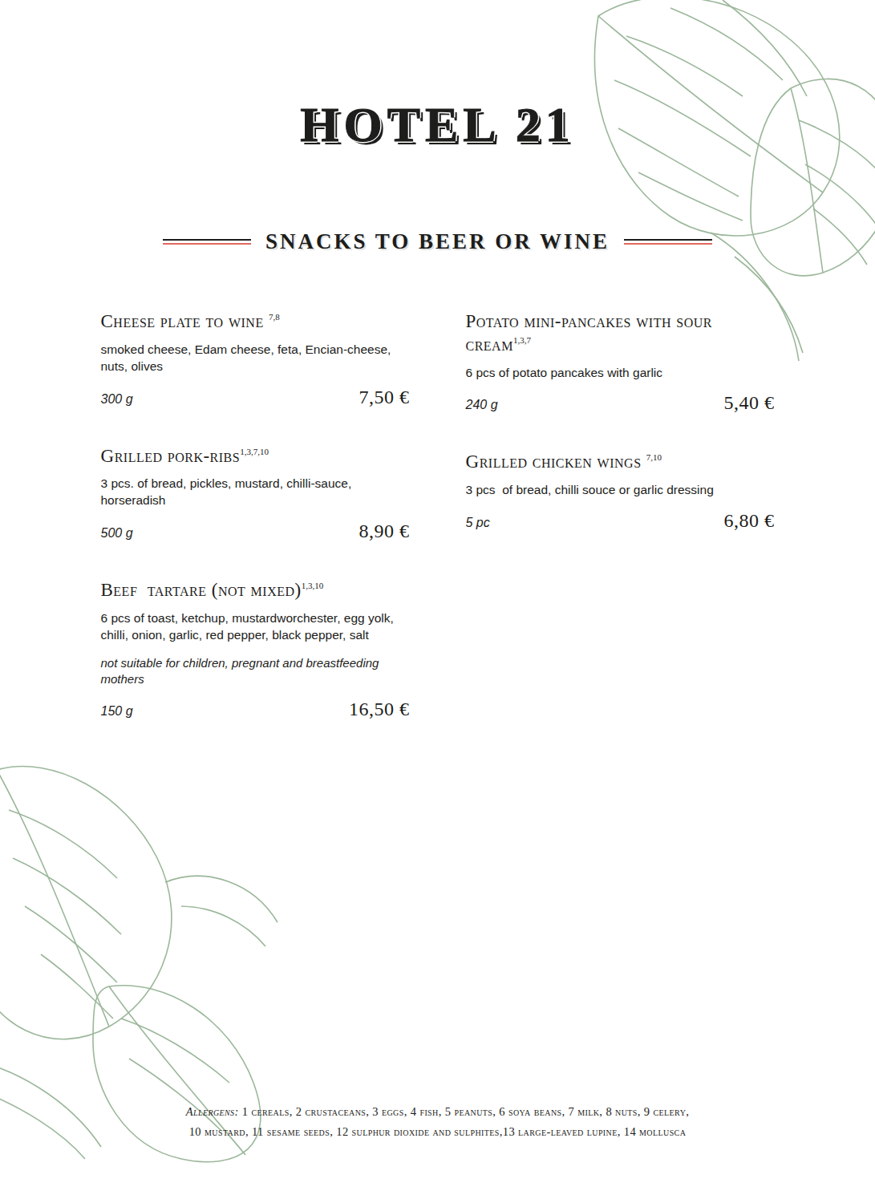HOTEL 21
Snacks to beer or wine
Cheese plate to wine 7,8
smoked cheese, Edam cheese, feta, Encian-cheese, nuts, olives
300 g 7,50 €
Grilled pork-ribs1,3,7,10
3 pcs. of bread, pickles, mustard, chilli-sauce, horseradish
500 g 8,90 €
Beef tartare (not mixed)1,3,10
6 pcs of toast, ketchup, mustardworchester, egg yolk, chilli, onion, garlic, red pepper, black pepper, salt
not suitable for children, pregnant and breastfeeding mothers
150 g 16,50 €
Potato mini-pancakes with sour cream1,3,7
6 pcs of potato pancakes with garlic
240 g 5,40 €
Grilled chicken wings 7,10
3 pcs of bread, chilli souce or garlic dressing
5 pc 6,80 €
Allergens: 1 cereals, 2 crustaceans, 3 eggs, 4 fish, 5 peanuts, 6 soya beans, 7 milk, 8 nuts, 9 celery,
10 mustard, 11 sesame seeds, 12 sulphur dioxide and sulphites,13 large-leaved lupine, 14 mollusca